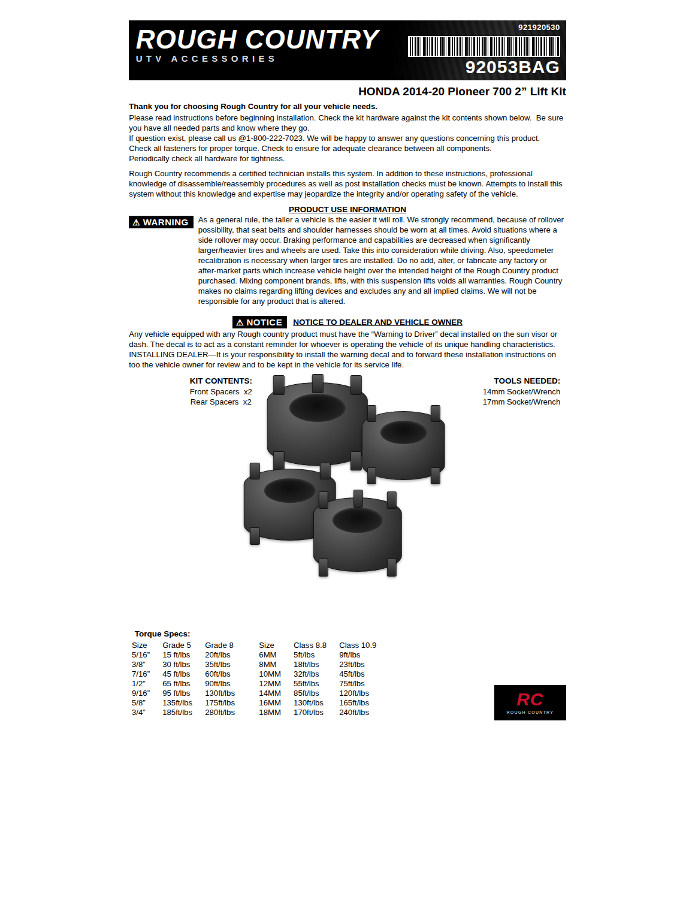921920530
ROUGH COUNTRY
UTV ACCESSORIES
92053BAG
HONDA 2014-20 Pioneer 700 2” Lift Kit
Thank you for choosing Rough Country for all your vehicle needs.
Please read instructions before beginning installation. Check the kit hardware against the kit contents shown below. Be sure you have all needed parts and know where they go.
If question exist, please call us @1-800-222-7023. We will be happy to answer any questions concerning this product.
Check all fasteners for proper torque. Check to ensure for adequate clearance between all components.
Periodically check all hardware for tightness.
Rough Country recommends a certified technician installs this system. In addition to these instructions, professional knowledge of disassemble/reassembly procedures as well as post installation checks must be known. Attempts to install this system without this knowledge and expertise may jeopardize the integrity and/or operating safety of the vehicle.
PRODUCT USE INFORMATION
⚠WARNING
As a general rule, the taller a vehicle is the easier it will roll. We strongly recommend, because of rollover possibility, that seat belts and shoulder harnesses should be worn at all times. Avoid situations where a side rollover may occur. Braking performance and capabilities are decreased when significantly larger/heavier tires and wheels are used. Take this into consideration while driving. Also, speedometer recalibration is necessary when larger tires are installed. Do no add, alter, or fabricate any factory or after-market parts which increase vehicle height over the intended height of the Rough Country product purchased. Mixing component brands, lifts, with this suspension lifts voids all warranties. Rough Country makes no claims regarding lifting devices and excludes any and all implied claims. We will not be responsible for any product that is altered.
⚠NOTICE NOTICE TO DEALER AND VEHICLE OWNER
Any vehicle equipped with any Rough country product must have the “Warning to Driver” decal installed on the sun visor or dash. The decal is to act as a constant reminder for whoever is operating the vehicle of its unique handling characteristics. INSTALLING DEALER—It is your responsibility to install the warning decal and to forward these installation instructions on too the vehicle owner for review and to be kept in the vehicle for its service life.
KIT CONTENTS:
Front Spacers x2
Rear Spacers x2
TOOLS NEEDED:
14mm Socket/Wrench
17mm Socket/Wrench
Torque Specs:
| Size | Grade 5 | Grade 8 | Size | Class 8.8 | Class 10.9 |
| --- | --- | --- | --- | --- | --- |
| 5/16” | 15 ft/lbs | 20ft/lbs | 6MM | 5ft/lbs | 9ft/lbs |
| 3/8” | 30 ft/lbs | 35ft/lbs | 8MM | 18ft/lbs | 23ft/lbs |
| 7/16” | 45 ft/lbs | 60ft/lbs | 10MM | 32ft/lbs | 45ft/lbs |
| 1/2” | 65 ft/lbs | 90ft/lbs | 12MM | 55ft/lbs | 75ft/lbs |
| 9/16” | 95 ft/lbs | 130ft/lbs | 14MM | 85ft/lbs | 120ft/lbs |
| 5/8” | 135ft/lbs | 175ft/lbs | 16MM | 130ft/lbs | 165ft/lbs |
| 3/4” | 185ft/lbs | 280ft/lbs | 18MM | 170ft/lbs | 240ft/lbs |
RC
ROUGH COUNTRY